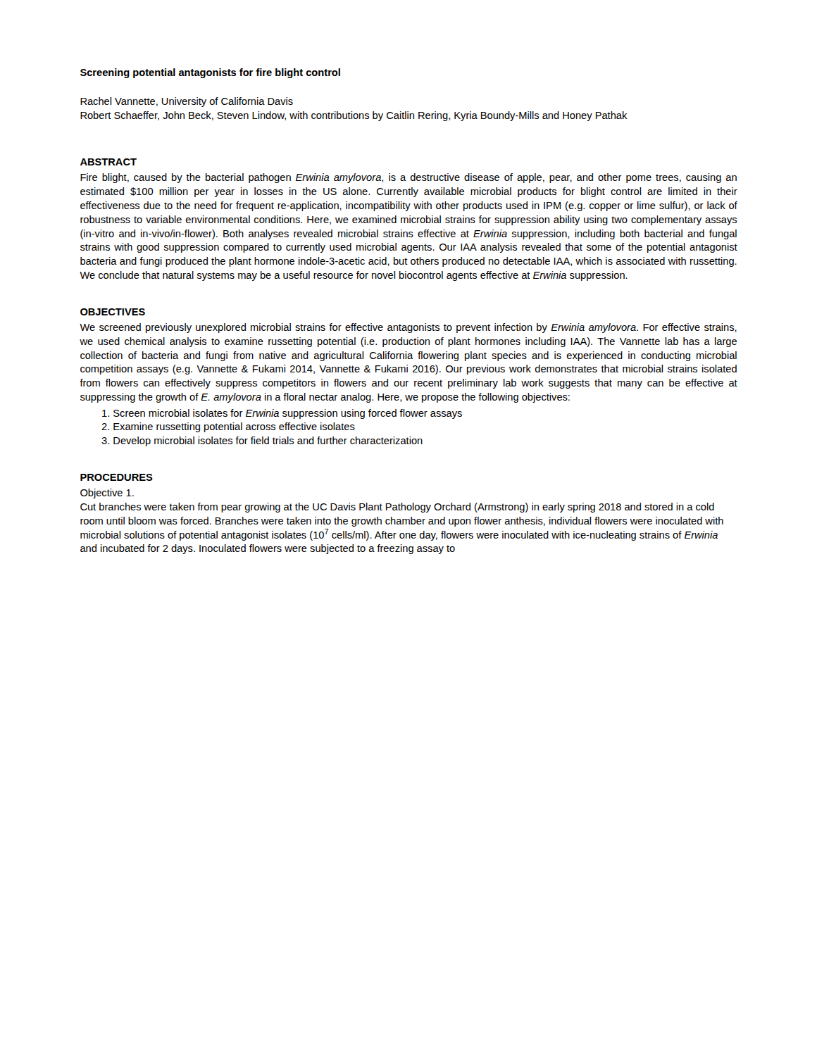Screening potential antagonists for fire blight control
Rachel Vannette, University of California Davis
Robert Schaeffer, John Beck, Steven Lindow, with contributions by Caitlin Rering, Kyria Boundy-Mills and Honey Pathak
ABSTRACT
Fire blight, caused by the bacterial pathogen Erwinia amylovora, is a destructive disease of apple, pear, and other pome trees, causing an estimated $100 million per year in losses in the US alone. Currently available microbial products for blight control are limited in their effectiveness due to the need for frequent re-application, incompatibility with other products used in IPM (e.g. copper or lime sulfur), or lack of robustness to variable environmental conditions. Here, we examined microbial strains for suppression ability using two complementary assays (in-vitro and in-vivo/in-flower). Both analyses revealed microbial strains effective at Erwinia suppression, including both bacterial and fungal strains with good suppression compared to currently used microbial agents. Our IAA analysis revealed that some of the potential antagonist bacteria and fungi produced the plant hormone indole-3-acetic acid, but others produced no detectable IAA, which is associated with russetting. We conclude that natural systems may be a useful resource for novel biocontrol agents effective at Erwinia suppression.
OBJECTIVES
We screened previously unexplored microbial strains for effective antagonists to prevent infection by Erwinia amylovora. For effective strains, we used chemical analysis to examine russetting potential (i.e. production of plant hormones including IAA). The Vannette lab has a large collection of bacteria and fungi from native and agricultural California flowering plant species and is experienced in conducting microbial competition assays (e.g. Vannette & Fukami 2014, Vannette & Fukami 2016). Our previous work demonstrates that microbial strains isolated from flowers can effectively suppress competitors in flowers and our recent preliminary lab work suggests that many can be effective at suppressing the growth of E. amylovora in a floral nectar analog. Here, we propose the following objectives:
Screen microbial isolates for Erwinia suppression using forced flower assays
Examine russetting potential across effective isolates
Develop microbial isolates for field trials and further characterization
PROCEDURES
Objective 1.
Cut branches were taken from pear growing at the UC Davis Plant Pathology Orchard (Armstrong) in early spring 2018 and stored in a cold room until bloom was forced. Branches were taken into the growth chamber and upon flower anthesis, individual flowers were inoculated with microbial solutions of potential antagonist isolates (107 cells/ml). After one day, flowers were inoculated with ice-nucleating strains of Erwinia and incubated for 2 days. Inoculated flowers were subjected to a freezing assay to